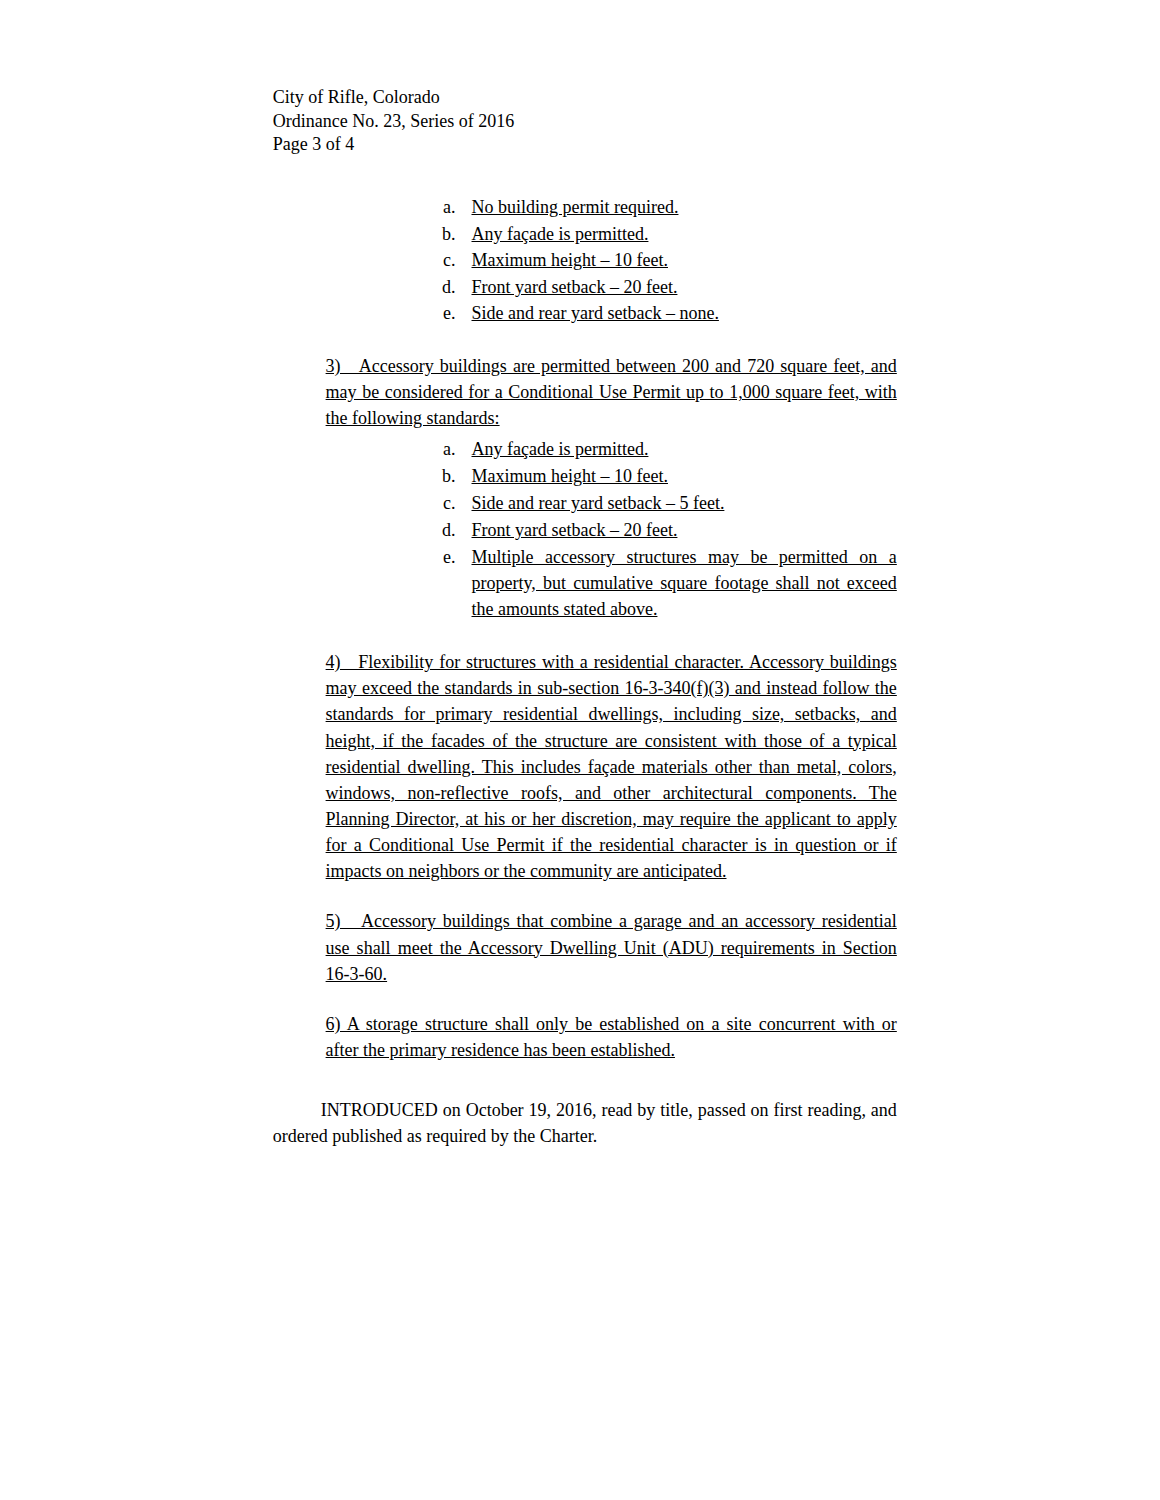City of Rifle, Colorado
Ordinance No. 23, Series of 2016
Page 3 of 4
No building permit required.
Any façade is permitted.
Maximum height – 10 feet.
Front yard setback – 20 feet.
Side and rear yard setback – none.
3) Accessory buildings are permitted between 200 and 720 square feet, and may be considered for a Conditional Use Permit up to 1,000 square feet, with the following standards:
Any façade is permitted.
Maximum height – 10 feet.
Side and rear yard setback – 5 feet.
Front yard setback – 20 feet.
Multiple accessory structures may be permitted on a property, but cumulative square footage shall not exceed the amounts stated above.
4) Flexibility for structures with a residential character. Accessory buildings may exceed the standards in sub-section 16-3-340(f)(3) and instead follow the standards for primary residential dwellings, including size, setbacks, and height, if the facades of the structure are consistent with those of a typical residential dwelling. This includes façade materials other than metal, colors, windows, non-reflective roofs, and other architectural components. The Planning Director, at his or her discretion, may require the applicant to apply for a Conditional Use Permit if the residential character is in question or if impacts on neighbors or the community are anticipated.
5) Accessory buildings that combine a garage and an accessory residential use shall meet the Accessory Dwelling Unit (ADU) requirements in Section 16-3-60.
6) A storage structure shall only be established on a site concurrent with or after the primary residence has been established.
INTRODUCED on October 19, 2016, read by title, passed on first reading, and ordered published as required by the Charter.